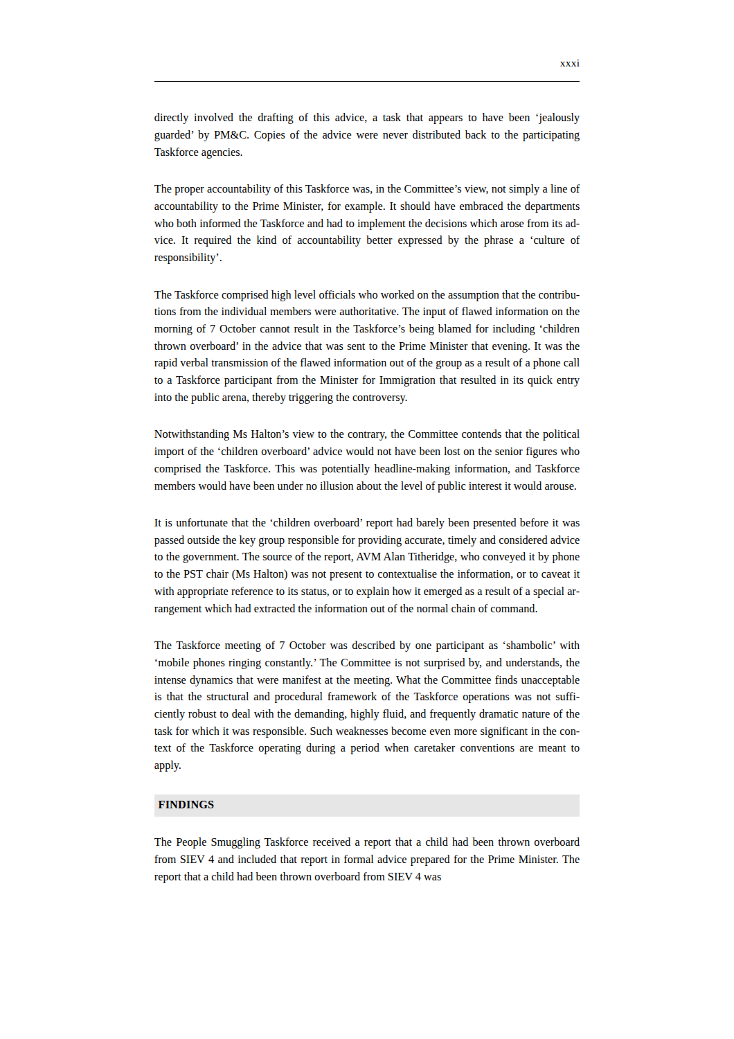xxxi
directly involved the drafting of this advice, a task that appears to have been ‘jealously guarded’ by PM&C. Copies of the advice were never distributed back to the participating Taskforce agencies.
The proper accountability of this Taskforce was, in the Committee’s view, not simply a line of accountability to the Prime Minister, for example. It should have embraced the departments who both informed the Taskforce and had to implement the decisions which arose from its advice. It required the kind of accountability better expressed by the phrase a ‘culture of responsibility’.
The Taskforce comprised high level officials who worked on the assumption that the contributions from the individual members were authoritative. The input of flawed information on the morning of 7 October cannot result in the Taskforce’s being blamed for including ‘children thrown overboard’ in the advice that was sent to the Prime Minister that evening. It was the rapid verbal transmission of the flawed information out of the group as a result of a phone call to a Taskforce participant from the Minister for Immigration that resulted in its quick entry into the public arena, thereby triggering the controversy.
Notwithstanding Ms Halton’s view to the contrary, the Committee contends that the political import of the ‘children overboard’ advice would not have been lost on the senior figures who comprised the Taskforce. This was potentially headline-making information, and Taskforce members would have been under no illusion about the level of public interest it would arouse.
It is unfortunate that the ‘children overboard’ report had barely been presented before it was passed outside the key group responsible for providing accurate, timely and considered advice to the government. The source of the report, AVM Alan Titheridge, who conveyed it by phone to the PST chair (Ms Halton) was not present to contextualise the information, or to caveat it with appropriate reference to its status, or to explain how it emerged as a result of a special arrangement which had extracted the information out of the normal chain of command.
The Taskforce meeting of 7 October was described by one participant as ‘shambolic’ with ‘mobile phones ringing constantly.’ The Committee is not surprised by, and understands, the intense dynamics that were manifest at the meeting. What the Committee finds unacceptable is that the structural and procedural framework of the Taskforce operations was not sufficiently robust to deal with the demanding, highly fluid, and frequently dramatic nature of the task for which it was responsible. Such weaknesses become even more significant in the context of the Taskforce operating during a period when caretaker conventions are meant to apply.
FINDINGS
The People Smuggling Taskforce received a report that a child had been thrown overboard from SIEV 4 and included that report in formal advice prepared for the Prime Minister. The report that a child had been thrown overboard from SIEV 4 was